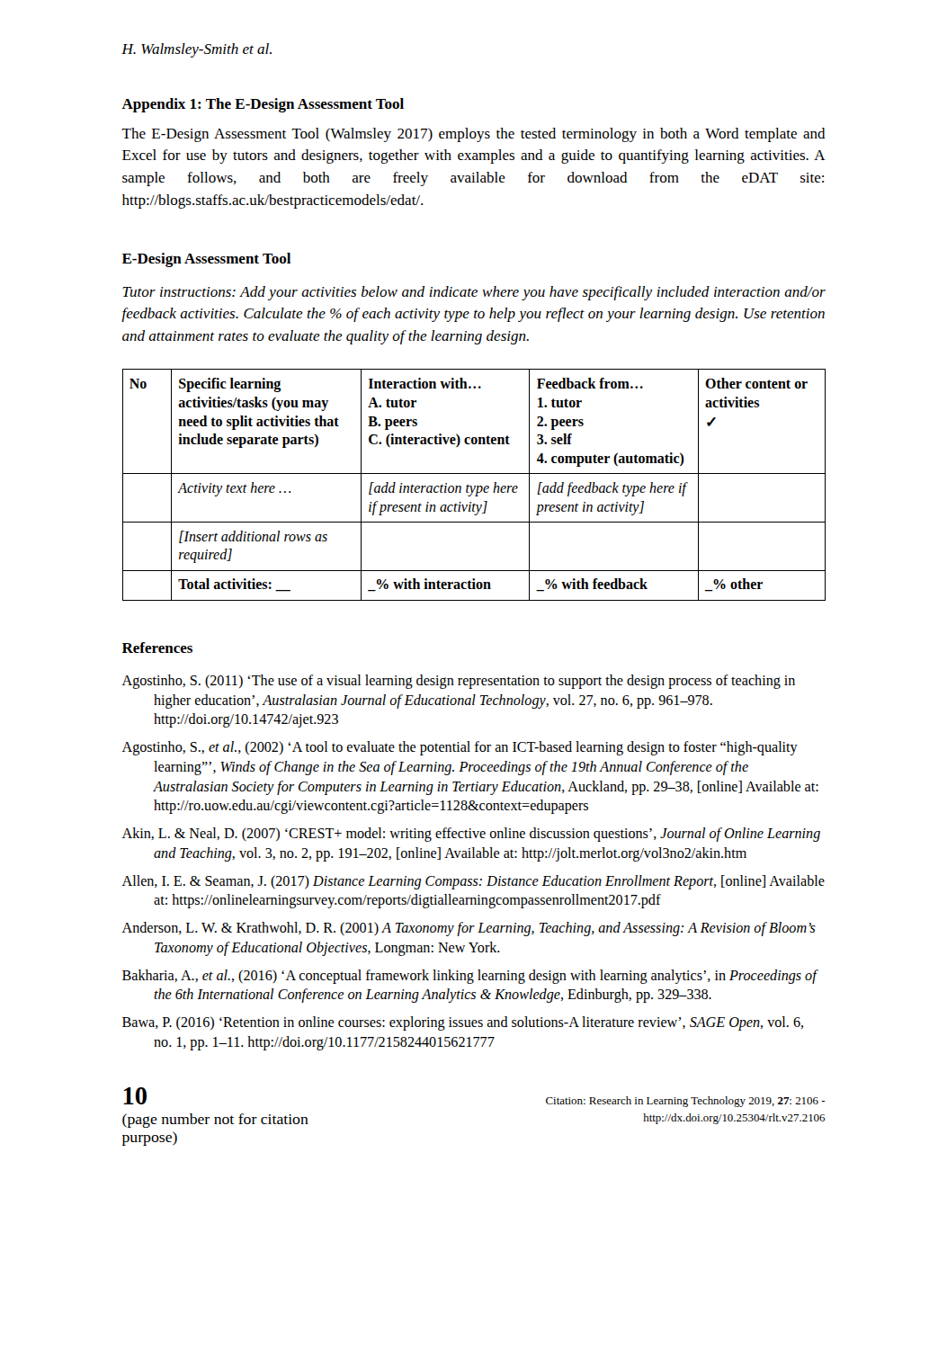H. Walmsley-Smith et al.
Appendix 1: The E-Design Assessment Tool
The E-Design Assessment Tool (Walmsley 2017) employs the tested terminology in both a Word template and Excel for use by tutors and designers, together with examples and a guide to quantifying learning activities. A sample follows, and both are freely available for download from the eDAT site: http://blogs.staffs.ac.uk/bestpracticemodels/edat/.
E-Design Assessment Tool
Tutor instructions: Add your activities below and indicate where you have specifically included interaction and/or feedback activities. Calculate the % of each activity type to help you reflect on your learning design. Use retention and attainment rates to evaluate the quality of the learning design.
| No | Specific learning activities/tasks (you may need to split activities that include separate parts) | Interaction with… A. tutor B. peers C. (interactive) content | Feedback from… 1. tutor 2. peers 3. self 4. computer (automatic) | Other content or activities ✓ |
| --- | --- | --- | --- | --- |
| | Activity text here … | [add interaction type here if present in activity] | [add feedback type here if present in activity] | |
| | [Insert additional rows as required] | | | |
| | Total activities: __ | _% with interaction | _% with feedback | _% other |
References
Agostinho, S. (2011) ‘The use of a visual learning design representation to support the design process of teaching in higher education’, Australasian Journal of Educational Technology, vol. 27, no. 6, pp. 961–978. http://doi.org/10.14742/ajet.923
Agostinho, S., et al., (2002) ‘A tool to evaluate the potential for an ICT-based learning design to foster “high-quality learning”’, Winds of Change in the Sea of Learning. Proceedings of the 19th Annual Conference of the Australasian Society for Computers in Learning in Tertiary Education, Auckland, pp. 29–38, [online] Available at: http://ro.uow.edu.au/cgi/viewcontent.cgi?article=1128&context=edupapers
Akin, L. & Neal, D. (2007) ‘CREST+ model: writing effective online discussion questions’, Journal of Online Learning and Teaching, vol. 3, no. 2, pp. 191–202, [online] Available at: http://jolt.merlot.org/vol3no2/akin.htm
Allen, I. E. & Seaman, J. (2017) Distance Learning Compass: Distance Education Enrollment Report, [online] Available at: https://onlinelearningsurvey.com/reports/digtiallearningcompassenrollment2017.pdf
Anderson, L. W. & Krathwohl, D. R. (2001) A Taxonomy for Learning, Teaching, and Assessing: A Revision of Bloom’s Taxonomy of Educational Objectives, Longman: New York.
Bakharia, A., et al., (2016) ‘A conceptual framework linking learning design with learning analytics’, in Proceedings of the 6th International Conference on Learning Analytics & Knowledge, Edinburgh, pp. 329–338.
Bawa, P. (2016) ‘Retention in online courses: exploring issues and solutions-A literature review’, SAGE Open, vol. 6, no. 1, pp. 1–11. http://doi.org/10.1177/2158244015621777
10(page number not for citation purpose)
Citation: Research in Learning Technology 2019, 27: 2106 - http://dx.doi.org/10.25304/rlt.v27.2106